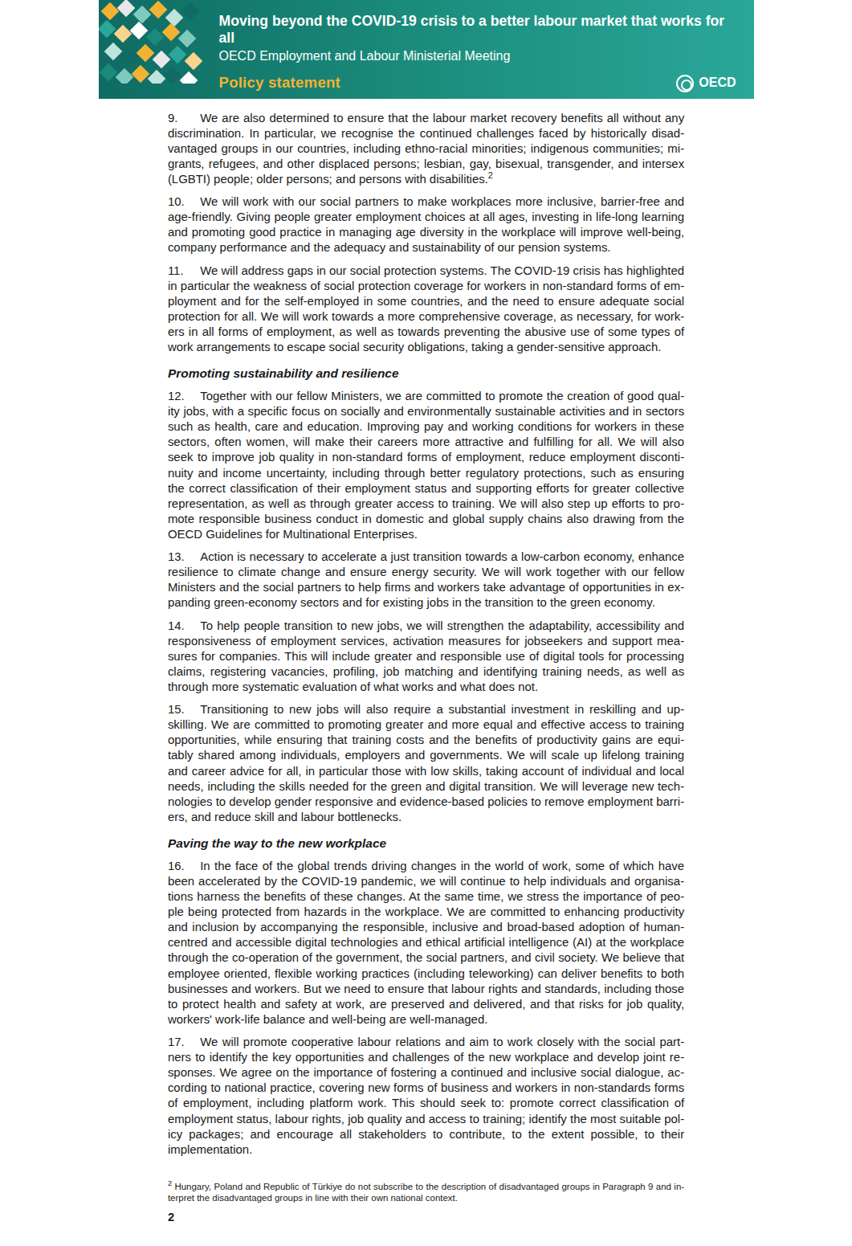Moving beyond the COVID-19 crisis to a better labour market that works for all
OECD Employment and Labour Ministerial Meeting
Policy statement
OECD
9. We are also determined to ensure that the labour market recovery benefits all without any discrimination. In particular, we recognise the continued challenges faced by historically disadvantaged groups in our countries, including ethno-racial minorities; indigenous communities; migrants, refugees, and other displaced persons; lesbian, gay, bisexual, transgender, and intersex (LGBTI) people; older persons; and persons with disabilities.2
10. We will work with our social partners to make workplaces more inclusive, barrier-free and age-friendly. Giving people greater employment choices at all ages, investing in life-long learning and promoting good practice in managing age diversity in the workplace will improve well-being, company performance and the adequacy and sustainability of our pension systems.
11. We will address gaps in our social protection systems. The COVID-19 crisis has highlighted in particular the weakness of social protection coverage for workers in non-standard forms of employment and for the self-employed in some countries, and the need to ensure adequate social protection for all. We will work towards a more comprehensive coverage, as necessary, for workers in all forms of employment, as well as towards preventing the abusive use of some types of work arrangements to escape social security obligations, taking a gender-sensitive approach.
Promoting sustainability and resilience
12. Together with our fellow Ministers, we are committed to promote the creation of good quality jobs, with a specific focus on socially and environmentally sustainable activities and in sectors such as health, care and education. Improving pay and working conditions for workers in these sectors, often women, will make their careers more attractive and fulfilling for all. We will also seek to improve job quality in non-standard forms of employment, reduce employment discontinuity and income uncertainty, including through better regulatory protections, such as ensuring the correct classification of their employment status and supporting efforts for greater collective representation, as well as through greater access to training. We will also step up efforts to promote responsible business conduct in domestic and global supply chains also drawing from the OECD Guidelines for Multinational Enterprises.
13. Action is necessary to accelerate a just transition towards a low-carbon economy, enhance resilience to climate change and ensure energy security. We will work together with our fellow Ministers and the social partners to help firms and workers take advantage of opportunities in expanding green-economy sectors and for existing jobs in the transition to the green economy.
14. To help people transition to new jobs, we will strengthen the adaptability, accessibility and responsiveness of employment services, activation measures for jobseekers and support measures for companies. This will include greater and responsible use of digital tools for processing claims, registering vacancies, profiling, job matching and identifying training needs, as well as through more systematic evaluation of what works and what does not.
15. Transitioning to new jobs will also require a substantial investment in reskilling and upskilling. We are committed to promoting greater and more equal and effective access to training opportunities, while ensuring that training costs and the benefits of productivity gains are equitably shared among individuals, employers and governments. We will scale up lifelong training and career advice for all, in particular those with low skills, taking account of individual and local needs, including the skills needed for the green and digital transition. We will leverage new technologies to develop gender responsive and evidence-based policies to remove employment barriers, and reduce skill and labour bottlenecks.
Paving the way to the new workplace
16. In the face of the global trends driving changes in the world of work, some of which have been accelerated by the COVID-19 pandemic, we will continue to help individuals and organisations harness the benefits of these changes. At the same time, we stress the importance of people being protected from hazards in the workplace. We are committed to enhancing productivity and inclusion by accompanying the responsible, inclusive and broad-based adoption of human-centred and accessible digital technologies and ethical artificial intelligence (AI) at the workplace through the co-operation of the government, the social partners, and civil society. We believe that employee oriented, flexible working practices (including teleworking) can deliver benefits to both businesses and workers. But we need to ensure that labour rights and standards, including those to protect health and safety at work, are preserved and delivered, and that risks for job quality, workers' work-life balance and well-being are well-managed.
17. We will promote cooperative labour relations and aim to work closely with the social partners to identify the key opportunities and challenges of the new workplace and develop joint responses. We agree on the importance of fostering a continued and inclusive social dialogue, according to national practice, covering new forms of business and workers in non-standards forms of employment, including platform work. This should seek to: promote correct classification of employment status, labour rights, job quality and access to training; identify the most suitable policy packages; and encourage all stakeholders to contribute, to the extent possible, to their implementation.
2 Hungary, Poland and Republic of Türkiye do not subscribe to the description of disadvantaged groups in Paragraph 9 and interpret the disadvantaged groups in line with their own national context.
2